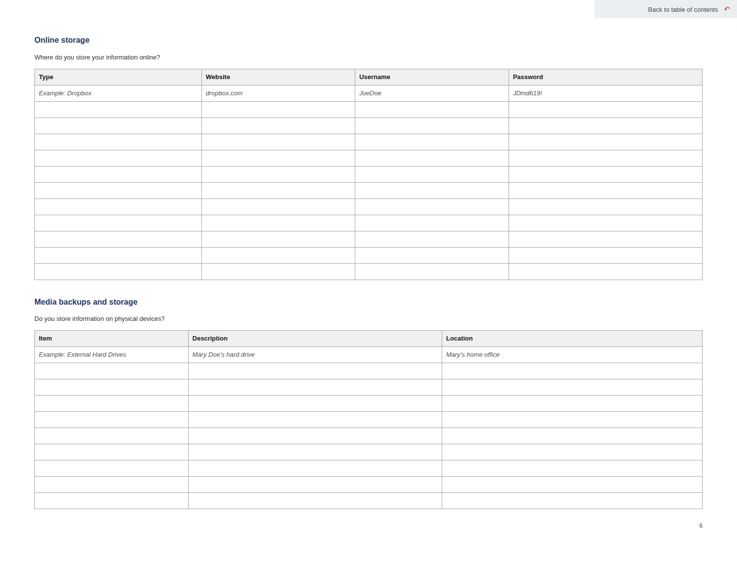Back to table of contents ↷
Online storage
Where do you store your information online?
| Type | Website | Username | Password |
| --- | --- | --- | --- |
| Example: Dropbox | dropbox.com | JoeDoe | JDmd619! |
Media backups and storage
Do you store information on physical devices?
| Item | Description | Location |
| --- | --- | --- |
| Example: External Hard Drives | Mary Doe’s hard drive | Mary’s home office |
6